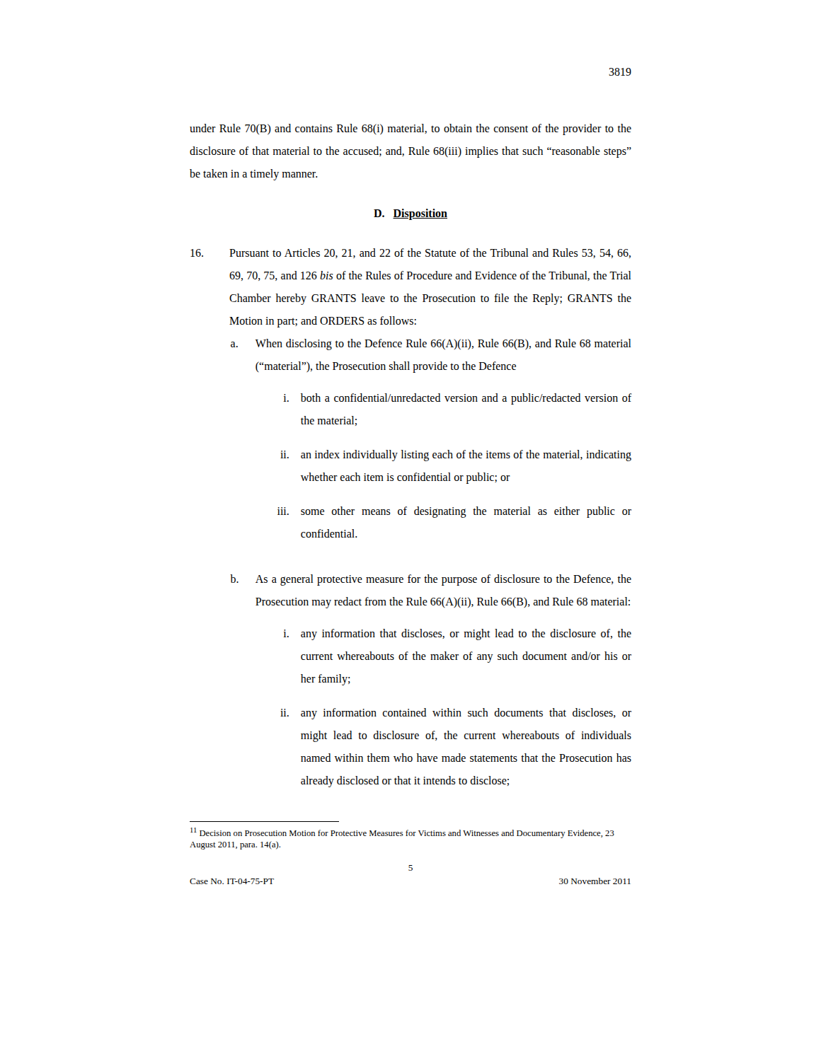3819
under Rule 70(B) and contains Rule 68(i) material, to obtain the consent of the provider to the disclosure of that material to the accused; and, Rule 68(iii) implies that such “reasonable steps” be taken in a timely manner.
D. Disposition
16.
Pursuant to Articles 20, 21, and 22 of the Statute of the Tribunal and Rules 53, 54, 66, 69, 70, 75, and 126 bis of the Rules of Procedure and Evidence of the Tribunal, the Trial Chamber hereby GRANTS leave to the Prosecution to file the Reply; GRANTS the Motion in part; and ORDERS as follows:
a.
When disclosing to the Defence Rule 66(A)(ii), Rule 66(B), and Rule 68 material (“material”), the Prosecution shall provide to the Defence
i.
both a confidential/unredacted version and a public/redacted version of the material;
ii.
an index individually listing each of the items of the material, indicating whether each item is confidential or public; or
iii.
some other means of designating the material as either public or confidential.
b.
As a general protective measure for the purpose of disclosure to the Defence, the Prosecution may redact from the Rule 66(A)(ii), Rule 66(B), and Rule 68 material:
i.
any information that discloses, or might lead to the disclosure of, the current whereabouts of the maker of any such document and/or his or her family;
ii.
any information contained within such documents that discloses, or might lead to disclosure of, the current whereabouts of individuals named within them who have made statements that the Prosecution has already disclosed or that it intends to disclose;
11 Decision on Prosecution Motion for Protective Measures for Victims and Witnesses and Documentary Evidence, 23 August 2011, para. 14(a).
5
Case No. IT-04-75-PT 30 November 2011